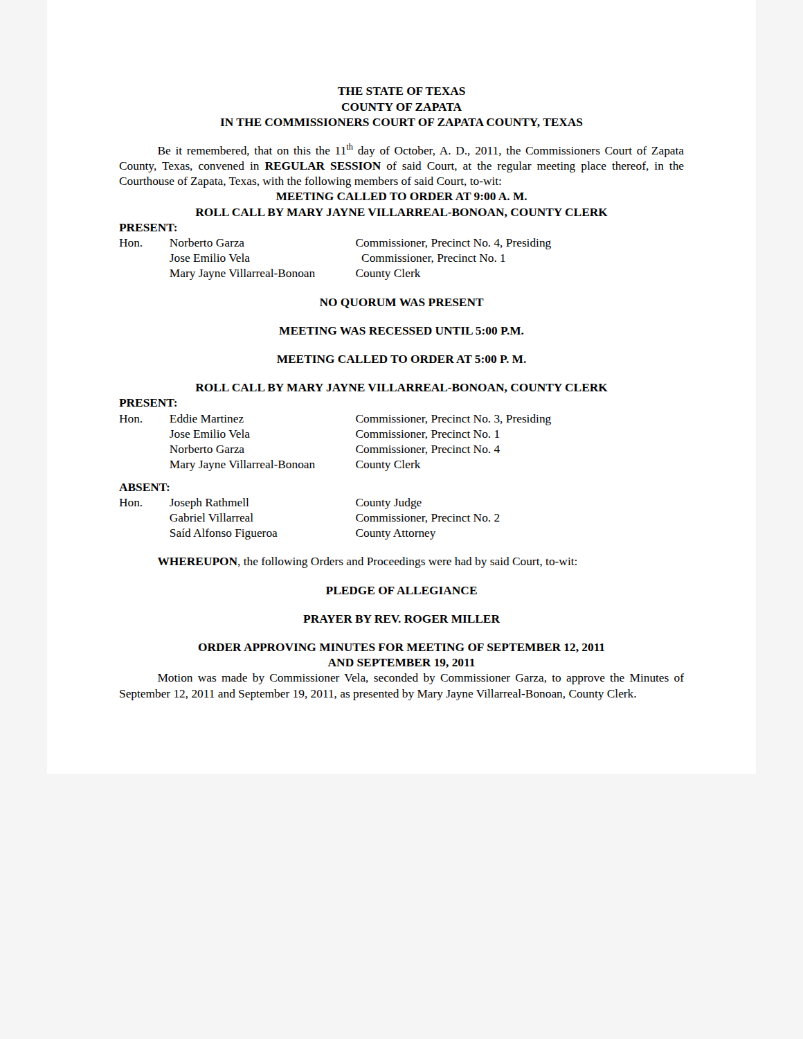The State of Texas
County of Zapata
In the Commissioners Court of Zapata County, Texas
Be it remembered, that on this the 11th day of October, A. D., 2011, the Commissioners Court of Zapata County, Texas, convened in REGULAR SESSION of said Court, at the regular meeting place thereof, in the Courthouse of Zapata, Texas, with the following members of said Court, to-wit:
Meeting called to order at 9:00 A. M.
Roll call by Mary Jayne Villarreal-Bonoan, County Clerk
PRESENT:
| Hon. | Norberto Garza | Commissioner, Precinct No. 4, Presiding |
| | Jose Emilio Vela | Commissioner, Precinct No. 1 |
| | Mary Jayne Villarreal-Bonoan | County Clerk |
No quorum was present
Meeting was recessed until 5:00 P.M.
Meeting called to order at 5:00 P. M.
Roll call by Mary Jayne Villarreal-Bonoan, County Clerk
PRESENT:
| Hon. | Eddie Martinez | Commissioner, Precinct No. 3, Presiding |
| | Jose Emilio Vela | Commissioner, Precinct No. 1 |
| | Norberto Garza | Commissioner, Precinct No. 4 |
| | Mary Jayne Villarreal-Bonoan | County Clerk |
ABSENT:
| Hon. | Joseph Rathmell | County Judge |
| | Gabriel Villarreal | Commissioner, Precinct No. 2 |
| | Saíd Alfonso Figueroa | County Attorney |
WHEREUPON, the following Orders and Proceedings were had by said Court, to-wit:
Pledge of Allegiance
Prayer by Rev. Roger Miller
Order approving minutes for meeting of September 12, 2011
and September 19, 2011
Motion was made by Commissioner Vela, seconded by Commissioner Garza, to approve the Minutes of September 12, 2011 and September 19, 2011, as presented by Mary Jayne Villarreal-Bonoan, County Clerk.